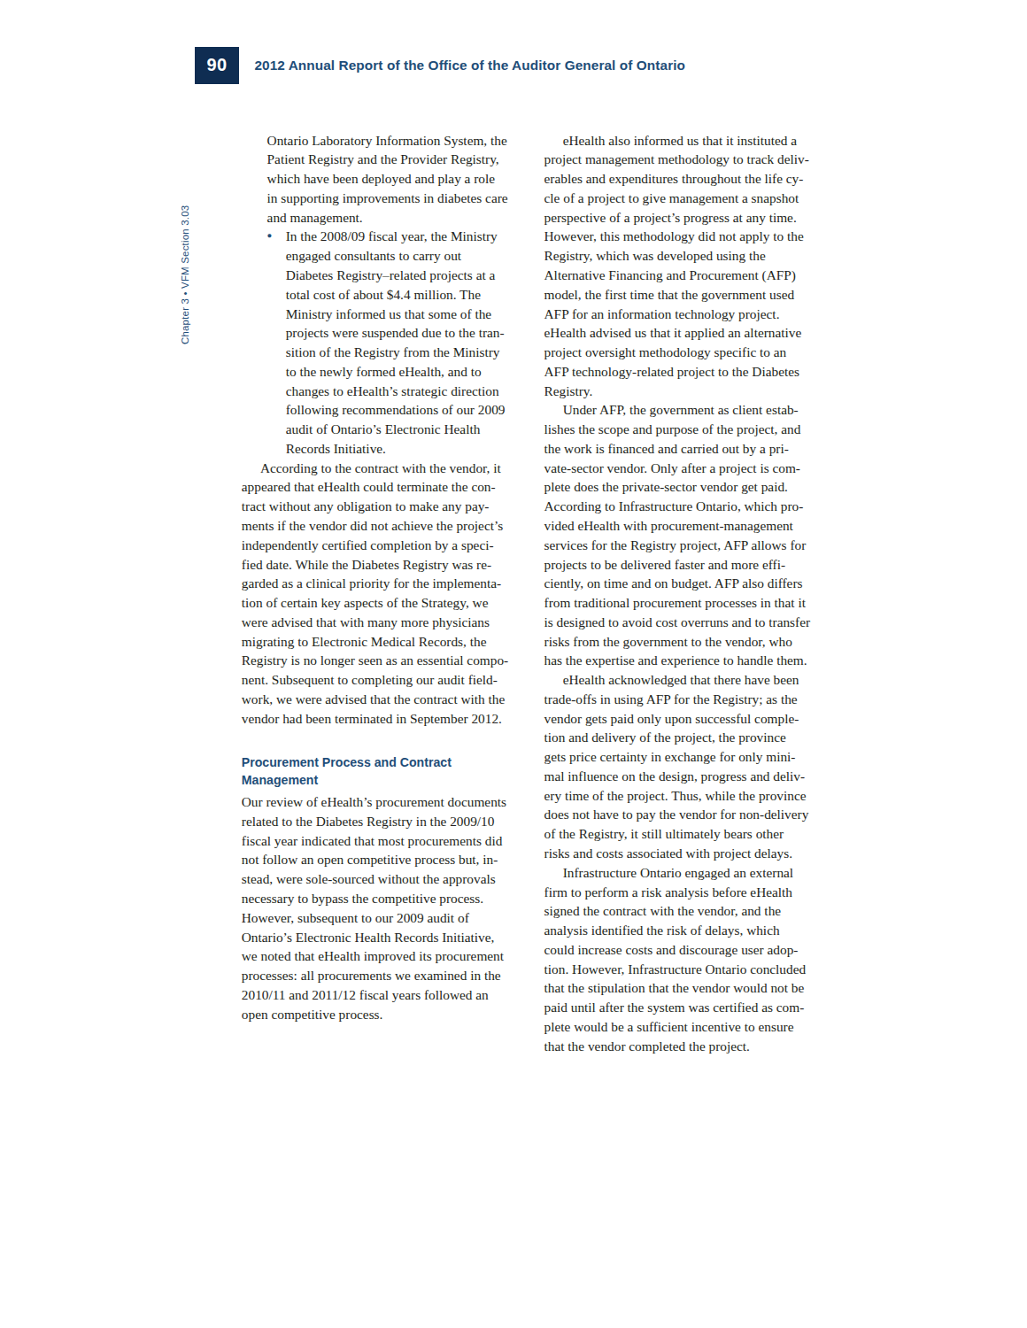90
2012 Annual Report of the Office of the Auditor General of Ontario
Chapter 3 • VFM Section 3.03
Ontario Laboratory Information System, the Patient Registry and the Provider Registry, which have been deployed and play a role in supporting improvements in diabetes care and management.
In the 2008/09 fiscal year, the Ministry engaged consultants to carry out Diabetes Registry–related projects at a total cost of about $4.4 million. The Ministry informed us that some of the projects were suspended due to the transition of the Registry from the Ministry to the newly formed eHealth, and to changes to eHealth’s strategic direction following recommendations of our 2009 audit of Ontario’s Electronic Health Records Initiative.
According to the contract with the vendor, it appeared that eHealth could terminate the contract without any obligation to make any payments if the vendor did not achieve the project’s independently certified completion by a specified date. While the Diabetes Registry was regarded as a clinical priority for the implementation of certain key aspects of the Strategy, we were advised that with many more physicians migrating to Electronic Medical Records, the Registry is no longer seen as an essential component. Subsequent to completing our audit fieldwork, we were advised that the contract with the vendor had been terminated in September 2012.
Procurement Process and Contract Management
Our review of eHealth’s procurement documents related to the Diabetes Registry in the 2009/10 fiscal year indicated that most procurements did not follow an open competitive process but, instead, were sole-sourced without the approvals necessary to bypass the competitive process. However, subsequent to our 2009 audit of Ontario’s Electronic Health Records Initiative, we noted that eHealth improved its procurement processes: all procurements we examined in the 2010/11 and 2011/12 fiscal years followed an open competitive process.
eHealth also informed us that it instituted a project management methodology to track deliverables and expenditures throughout the life cycle of a project to give management a snapshot perspective of a project’s progress at any time. However, this methodology did not apply to the Registry, which was developed using the Alternative Financing and Procurement (AFP) model, the first time that the government used AFP for an information technology project. eHealth advised us that it applied an alternative project oversight methodology specific to an AFP technology-related project to the Diabetes Registry.
Under AFP, the government as client establishes the scope and purpose of the project, and the work is financed and carried out by a private-sector vendor. Only after a project is complete does the private-sector vendor get paid. According to Infrastructure Ontario, which provided eHealth with procurement-management services for the Registry project, AFP allows for projects to be delivered faster and more efficiently, on time and on budget. AFP also differs from traditional procurement processes in that it is designed to avoid cost overruns and to transfer risks from the government to the vendor, who has the expertise and experience to handle them.
eHealth acknowledged that there have been trade-offs in using AFP for the Registry; as the vendor gets paid only upon successful completion and delivery of the project, the province gets price certainty in exchange for only minimal influence on the design, progress and delivery time of the project. Thus, while the province does not have to pay the vendor for non-delivery of the Registry, it still ultimately bears other risks and costs associated with project delays.
Infrastructure Ontario engaged an external firm to perform a risk analysis before eHealth signed the contract with the vendor, and the analysis identified the risk of delays, which could increase costs and discourage user adoption. However, Infrastructure Ontario concluded that the stipulation that the vendor would not be paid until after the system was certified as complete would be a sufficient incentive to ensure that the vendor completed the project.